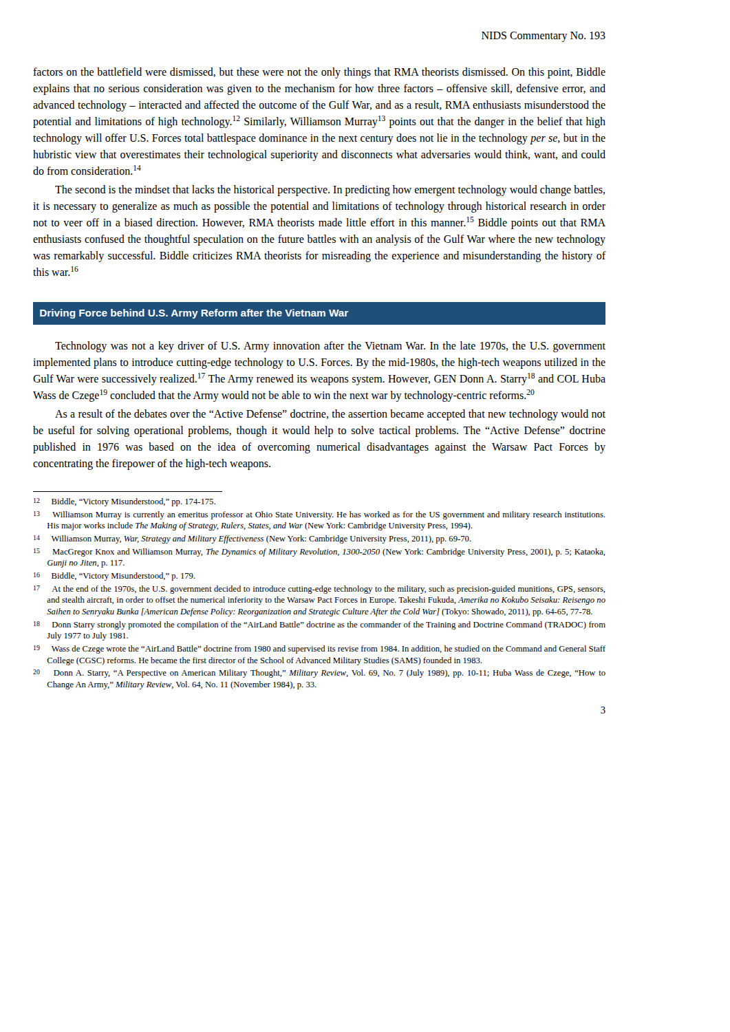NIDS Commentary No. 193
factors on the battlefield were dismissed, but these were not the only things that RMA theorists dismissed. On this point, Biddle explains that no serious consideration was given to the mechanism for how three factors – offensive skill, defensive error, and advanced technology – interacted and affected the outcome of the Gulf War, and as a result, RMA enthusiasts misunderstood the potential and limitations of high technology.12 Similarly, Williamson Murray13 points out that the danger in the belief that high technology will offer U.S. Forces total battlespace dominance in the next century does not lie in the technology per se, but in the hubristic view that overestimates their technological superiority and disconnects what adversaries would think, want, and could do from consideration.14
The second is the mindset that lacks the historical perspective. In predicting how emergent technology would change battles, it is necessary to generalize as much as possible the potential and limitations of technology through historical research in order not to veer off in a biased direction. However, RMA theorists made little effort in this manner.15 Biddle points out that RMA enthusiasts confused the thoughtful speculation on the future battles with an analysis of the Gulf War where the new technology was remarkably successful. Biddle criticizes RMA theorists for misreading the experience and misunderstanding the history of this war.16
Driving Force behind U.S. Army Reform after the Vietnam War
Technology was not a key driver of U.S. Army innovation after the Vietnam War. In the late 1970s, the U.S. government implemented plans to introduce cutting-edge technology to U.S. Forces. By the mid-1980s, the high-tech weapons utilized in the Gulf War were successively realized.17 The Army renewed its weapons system. However, GEN Donn A. Starry18 and COL Huba Wass de Czege19 concluded that the Army would not be able to win the next war by technology-centric reforms.20
As a result of the debates over the “Active Defense” doctrine, the assertion became accepted that new technology would not be useful for solving operational problems, though it would help to solve tactical problems. The “Active Defense” doctrine published in 1976 was based on the idea of overcoming numerical disadvantages against the Warsaw Pact Forces by concentrating the firepower of the high-tech weapons.
12 Biddle, “Victory Misunderstood,” pp. 174-175.
13 Williamson Murray is currently an emeritus professor at Ohio State University. He has worked as for the US government and military research institutions. His major works include The Making of Strategy, Rulers, States, and War (New York: Cambridge University Press, 1994).
14 Williamson Murray, War, Strategy and Military Effectiveness (New York: Cambridge University Press, 2011), pp. 69-70.
15 MacGregor Knox and Williamson Murray, The Dynamics of Military Revolution, 1300-2050 (New York: Cambridge University Press, 2001), p. 5; Kataoka, Gunji no Jiten, p. 117.
16 Biddle, “Victory Misunderstood,” p. 179.
17 At the end of the 1970s, the U.S. government decided to introduce cutting-edge technology to the military, such as precision-guided munitions, GPS, sensors, and stealth aircraft, in order to offset the numerical inferiority to the Warsaw Pact Forces in Europe. Takeshi Fukuda, Amerika no Kokubo Seisaku: Reisengo no Saihen to Senryaku Bunka [American Defense Policy: Reorganization and Strategic Culture After the Cold War] (Tokyo: Showado, 2011), pp. 64-65, 77-78.
18 Donn Starry strongly promoted the compilation of the “AirLand Battle” doctrine as the commander of the Training and Doctrine Command (TRADOC) from July 1977 to July 1981.
19 Wass de Czege wrote the “AirLand Battle” doctrine from 1980 and supervised its revise from 1984. In addition, he studied on the Command and General Staff College (CGSC) reforms. He became the first director of the School of Advanced Military Studies (SAMS) founded in 1983.
20 Donn A. Starry, “A Perspective on American Military Thought,” Military Review, Vol. 69, No. 7 (July 1989), pp. 10-11; Huba Wass de Czege, “How to Change An Army,” Military Review, Vol. 64, No. 11 (November 1984), p. 33.
3